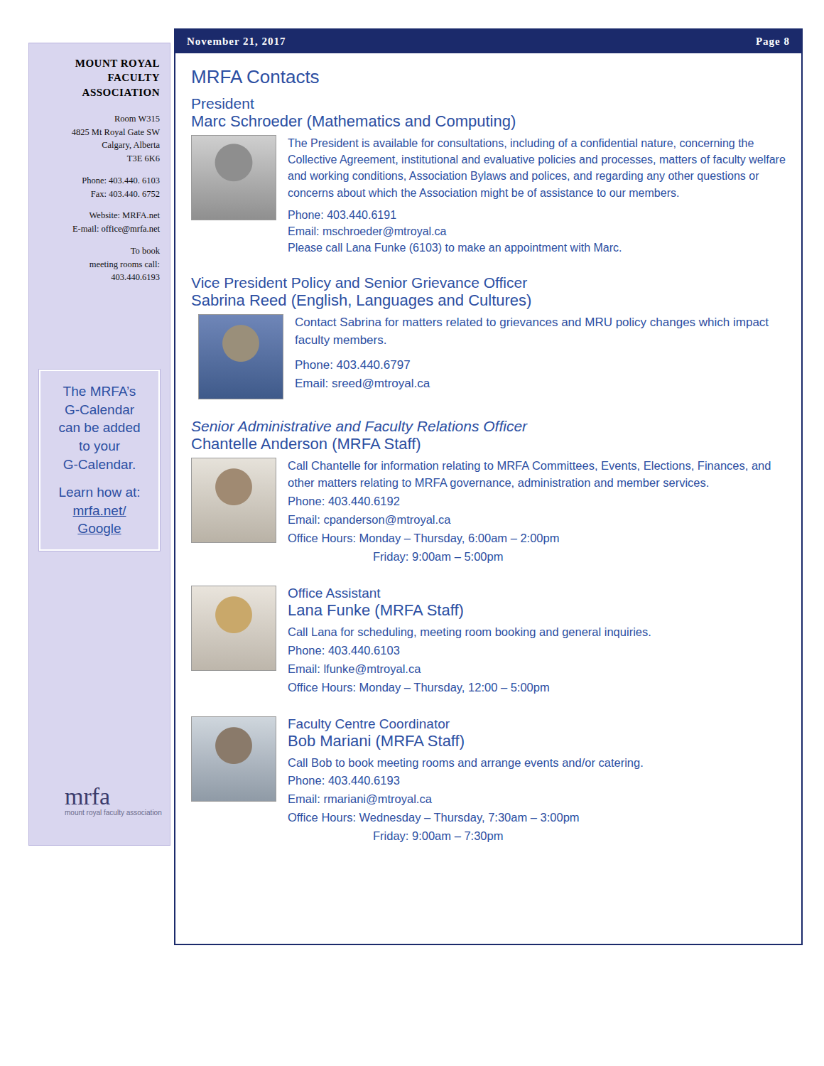MOUNT ROYAL
FACULTY
ASSOCIATION
Room W315
4825 Mt Royal Gate SW
Calgary, Alberta
T3E 6K6
Phone: 403.440. 6103
Fax: 403.440. 6752
Website: MRFA.net
E-mail: office@mrfa.net
To book
meeting rooms call:
403.440.6193
The MRFA’s
G-Calendar
can be added
to your
G-Calendar.
Learn how at:
mrfa.net/
Google
mrfa
mount royal faculty association
November 21, 2017 Page 8
MRFA Contacts
President
Marc Schroeder (Mathematics and Computing)
The President is available for consultations, including of a confidential nature, concerning the Collective Agreement, institutional and evaluative policies and processes, matters of faculty welfare and working conditions, Association Bylaws and polices, and regarding any other questions or concerns about which the Association might be of assistance to our members.
Phone: 403.440.6191
Email: mschroeder@mtroyal.ca
Please call Lana Funke (6103) to make an appointment with Marc.
Vice President Policy and Senior Grievance Officer
Sabrina Reed (English, Languages and Cultures)
Contact Sabrina for matters related to grievances and MRU policy changes which impact faculty members.
Phone: 403.440.6797
Email: sreed@mtroyal.ca
Senior Administrative and Faculty Relations Officer
Chantelle Anderson (MRFA Staff)
Call Chantelle for information relating to MRFA Committees, Events, Elections, Finances, and other matters relating to MRFA governance, administration and member services.
Phone: 403.440.6192
Email: cpanderson@mtroyal.ca
Office Hours: Monday – Thursday, 6:00am – 2:00pm
Friday: 9:00am – 5:00pm
Office Assistant
Lana Funke (MRFA Staff)
Call Lana for scheduling, meeting room booking and general inquiries.
Phone: 403.440.6103
Email: lfunke@mtroyal.ca
Office Hours: Monday – Thursday, 12:00 – 5:00pm
Faculty Centre Coordinator
Bob Mariani (MRFA Staff)
Call Bob to book meeting rooms and arrange events and/or catering.
Phone: 403.440.6193
Email: rmariani@mtroyal.ca
Office Hours: Wednesday – Thursday, 7:30am – 3:00pm
Friday: 9:00am – 7:30pm